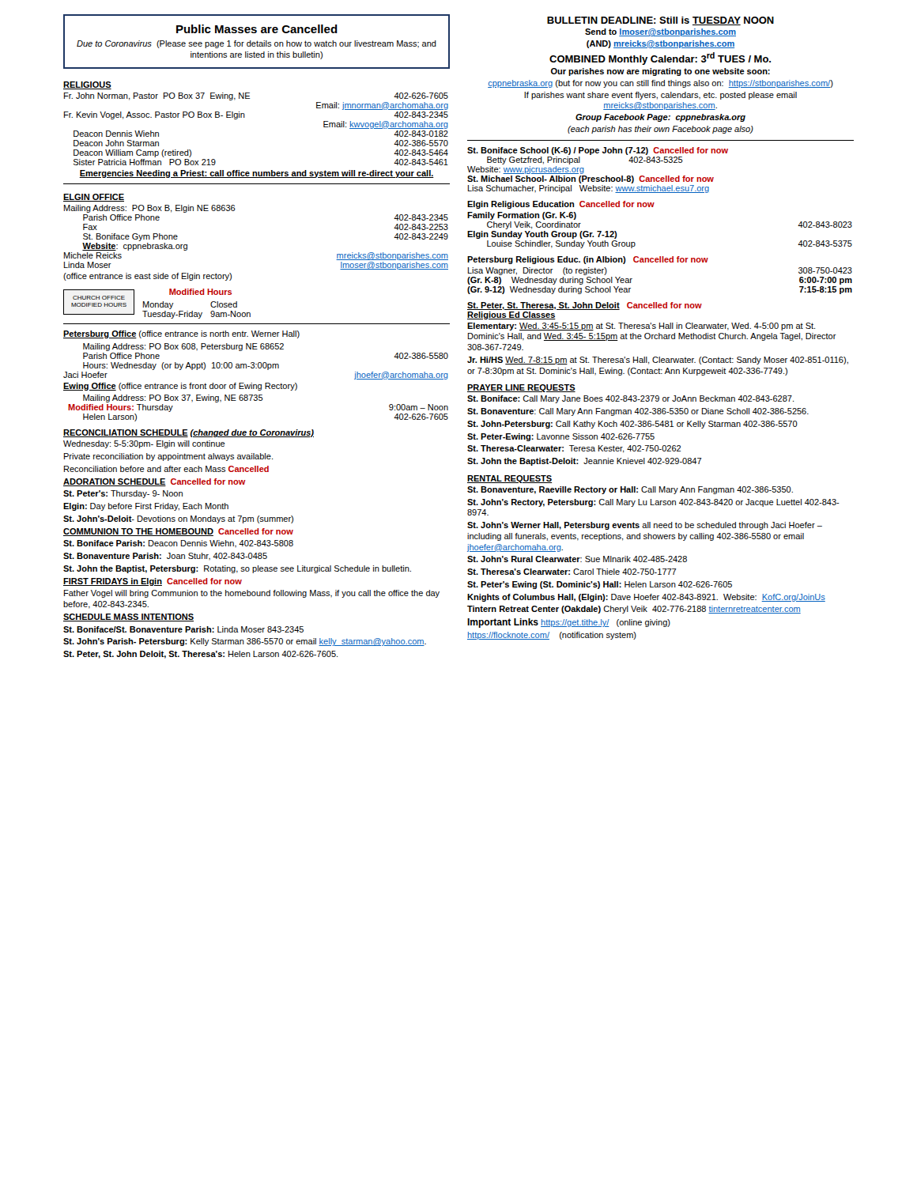Public Masses are Cancelled
Due to Coronavirus (Please see page 1 for details on how to watch our livestream Mass; and intentions are listed in this bulletin)
Religious
| Fr. John Norman, Pastor PO Box 37 Ewing, NE | 402-626-7605 |
| Email: jmnorman@archomaha.org |
| Fr. Kevin Vogel, Assoc. Pastor PO Box B- Elgin | 402-843-2345 |
| Email: kwvogel@archomaha.org |
| Deacon Dennis Wiehn | 402-843-0182 |
| Deacon John Starman | 402-386-5570 |
| Deacon William Camp (retired) | 402-843-5464 |
| Sister Patricia Hoffman PO Box 219 | 402-843-5461 |
Emergencies Needing a Priest: call office numbers and system will re-direct your call.
Elgin Office
| Mailing Address: PO Box B, Elgin NE 68636 |
| Parish Office Phone | 402-843-2345 |
| Fax | 402-843-2253 |
| St. Boniface Gym Phone | 402-843-2249 |
| Website : cppnebraska.org |
| Michele Reicks | mreicks@stbonparishes.com |
| Linda Moser | lmoser@stbonparishes.com |
(office entrance is east side of Elgin rectory)
CHURCH OFFICE
MODIFIED HOURS
Modified Hours
| Monday | Closed |
| Tuesday-Friday | 9am-Noon |
Petersburg Office (office entrance is north entr. Werner Hall)
| Mailing Address: PO Box 608, Petersburg NE 68652 |
| Parish Office Phone | 402-386-5580 |
| Hours: Wednesday (or by Appt) 10:00 am-3:00pm |
| Jaci Hoefer | jhoefer@archomaha.org |
Ewing Office (office entrance is front door of Ewing Rectory)
| Mailing Address: PO Box 37, Ewing, NE 68735 |
| Modified Hours: Thursday | 9:00am – Noon |
| Helen Larson) | 402-626-7605 |
RECONCILIATION SCHEDULE (changed due to Coronavirus)
Wednesday: 5-5:30pm- Elgin will continue
Private reconciliation by appointment always available.
Reconciliation before and after each Mass Cancelled
ADORATION SCHEDULE Cancelled for now
St. Peter's: Thursday- 9- Noon
Elgin: Day before First Friday, Each Month
St. John's-Deloit- Devotions on Mondays at 7pm (summer)
COMMUNION TO THE HOMEBOUND Cancelled for now
St. Boniface Parish: Deacon Dennis Wiehn, 402-843-5808
St. Bonaventure Parish: Joan Stuhr, 402-843-0485
St. John the Baptist, Petersburg: Rotating, so please see Liturgical Schedule in bulletin.
FIRST FRIDAYS in Elgin Cancelled for now
Father Vogel will bring Communion to the homebound following Mass, if you call the office the day before, 402-843-2345.
SCHEDULE MASS INTENTIONS
St. Boniface/St. Bonaventure Parish: Linda Moser 843-2345
St. John's Parish- Petersburg: Kelly Starman 386-5570 or email kelly_starman@yahoo.com.
St. Peter, St. John Deloit, St. Theresa's: Helen Larson 402-626-7605.
BULLETIN DEADLINE: Still is TUESDAY NOON
Send to lmoser@stbonparishes.com
(AND) mreicks@stbonparishes.com
COMBINED Monthly Calendar: 3rd TUES / Mo.
Our parishes now are migrating to one website soon:
cppnebraska.org (but for now you can still find things also on: https://stbonparishes.com/)
If parishes want share event flyers, calendars, etc. posted please email mreicks@stbonparishes.com.
Group Facebook Page: cppnebraska.org
(each parish has their own Facebook page also)
| St. Boniface School (K-6) / Pope John (7-12) Cancelled for now |
| Betty Getzfred, Principal 402-843-5325 |
| Website: www.pjcrusaders.org |
| St. Michael School- Albion (Preschool-8) Cancelled for now |
| Lisa Schumacher, Principal Website: www.stmichael.esu7.org |
Elgin Religious Education Cancelled for now
| Family Formation (Gr. K-6) |
| Cheryl Veik, Coordinator | 402-843-8023 |
| Elgin Sunday Youth Group (Gr. 7-12) |
| Louise Schindler, Sunday Youth Group | 402-843-5375 |
Petersburg Religious Educ. (in Albion) Cancelled for now
| Lisa Wagner, Director (to register) | 308-750-0423 |
| (Gr. K-8) Wednesday during School Year | 6:00-7:00 pm |
| (Gr. 9-12) Wednesday during School Year | 7:15-8:15 pm |
St. Peter, St. Theresa, St. John Deloit Cancelled for now
Religious Ed Classes
Elementary: Wed. 3:45-5:15 pm at St. Theresa's Hall in Clearwater, Wed. 4-5:00 pm at St. Dominic's Hall, and Wed. 3:45- 5:15pm at the Orchard Methodist Church. Angela Tagel, Director 308-367-7249.
Jr. Hi/HS Wed. 7-8:15 pm at St. Theresa's Hall, Clearwater. (Contact: Sandy Moser 402-851-0116), or 7-8:30pm at St. Dominic's Hall, Ewing. (Contact: Ann Kurpgeweit 402-336-7749.)
PRAYER LINE REQUESTS
St. Boniface: Call Mary Jane Boes 402-843-2379 or JoAnn Beckman 402-843-6287.
St. Bonaventure: Call Mary Ann Fangman 402-386-5350 or Diane Scholl 402-386-5256.
St. John-Petersburg: Call Kathy Koch 402-386-5481 or Kelly Starman 402-386-5570
St. Peter-Ewing: Lavonne Sisson 402-626-7755
St. Theresa-Clearwater: Teresa Kester, 402-750-0262
St. John the Baptist-Deloit: Jeannie Knievel 402-929-0847
RENTAL REQUESTS
St. Bonaventure, Raeville Rectory or Hall: Call Mary Ann Fangman 402-386-5350.
St. John's Rectory, Petersburg: Call Mary Lu Larson 402-843-8420 or Jacque Luettel 402-843-8974.
St. John's Werner Hall, Petersburg events all need to be scheduled through Jaci Hoefer – including all funerals, events, receptions, and showers by calling 402-386-5580 or email jhoefer@archomaha.org.
St. John's Rural Clearwater: Sue Mlnarik 402-485-2428
St. Theresa's Clearwater: Carol Thiele 402-750-1777
St. Peter's Ewing (St. Dominic's) Hall: Helen Larson 402-626-7605
Knights of Columbus Hall, (Elgin): Dave Hoefer 402-843-8921. Website: KofC.org/JoinUs
Tintern Retreat Center (Oakdale) Cheryl Veik 402-776-2188 tinternretreatcenter.com
Important Links https://get.tithe.ly/ (online giving)
https://flocknote.com/ (notification system)